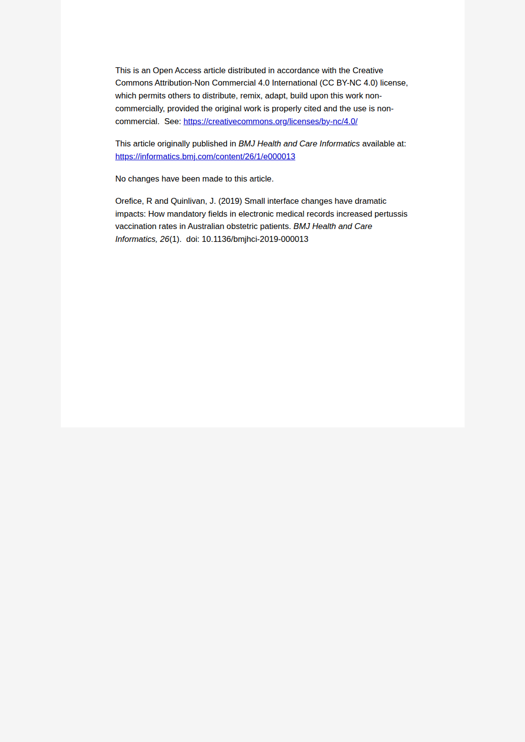This is an Open Access article distributed in accordance with the Creative Commons Attribution-Non Commercial 4.0 International (CC BY-NC 4.0) license, which permits others to distribute, remix, adapt, build upon this work non-commercially, provided the original work is properly cited and the use is non-commercial. See: https://creativecommons.org/licenses/by-nc/4.0/
This article originally published in BMJ Health and Care Informatics available at:
https://informatics.bmj.com/content/26/1/e000013
No changes have been made to this article.
Orefice, R and Quinlivan, J. (2019) Small interface changes have dramatic impacts: How mandatory fields in electronic medical records increased pertussis vaccination rates in Australian obstetric patients. BMJ Health and Care Informatics, 26(1). doi: 10.1136/bmjhci-2019-000013